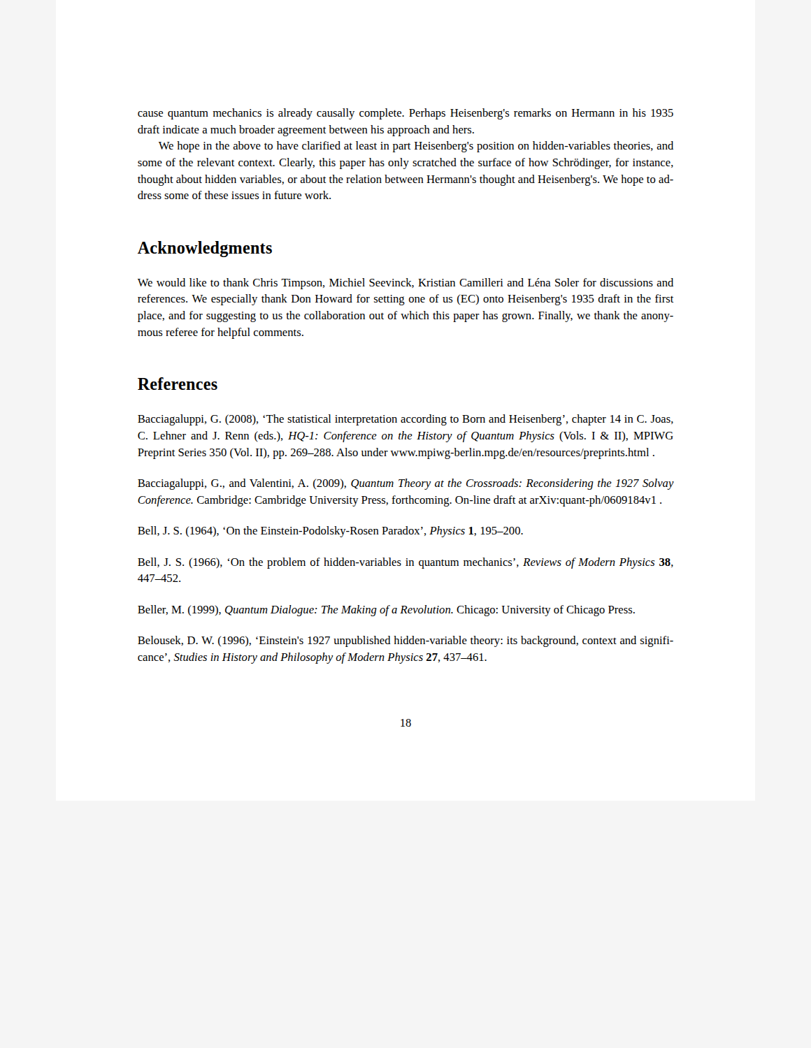cause quantum mechanics is already causally complete. Perhaps Heisenberg's remarks on Hermann in his 1935 draft indicate a much broader agreement between his approach and hers.
We hope in the above to have clarified at least in part Heisenberg's position on hidden-variables theories, and some of the relevant context. Clearly, this paper has only scratched the surface of how Schrödinger, for instance, thought about hidden variables, or about the relation between Hermann's thought and Heisenberg's. We hope to address some of these issues in future work.
Acknowledgments
We would like to thank Chris Timpson, Michiel Seevinck, Kristian Camilleri and Léna Soler for discussions and references. We especially thank Don Howard for setting one of us (EC) onto Heisenberg's 1935 draft in the first place, and for suggesting to us the collaboration out of which this paper has grown. Finally, we thank the anonymous referee for helpful comments.
References
Bacciagaluppi, G. (2008), ‘The statistical interpretation according to Born and Heisenberg’, chapter 14 in C. Joas, C. Lehner and J. Renn (eds.), HQ-1: Conference on the History of Quantum Physics (Vols. I & II), MPIWG Preprint Series 350 (Vol. II), pp. 269–288. Also under www.mpiwg-berlin.mpg.de/en/resources/preprints.html .
Bacciagaluppi, G., and Valentini, A. (2009), Quantum Theory at the Crossroads: Reconsidering the 1927 Solvay Conference. Cambridge: Cambridge University Press, forthcoming. On-line draft at arXiv:quant-ph/0609184v1 .
Bell, J. S. (1964), ‘On the Einstein-Podolsky-Rosen Paradox’, Physics 1, 195–200.
Bell, J. S. (1966), ‘On the problem of hidden-variables in quantum mechanics’, Reviews of Modern Physics 38, 447–452.
Beller, M. (1999), Quantum Dialogue: The Making of a Revolution. Chicago: University of Chicago Press.
Belousek, D. W. (1996), ‘Einstein's 1927 unpublished hidden-variable theory: its background, context and significance’, Studies in History and Philosophy of Modern Physics 27, 437–461.
18